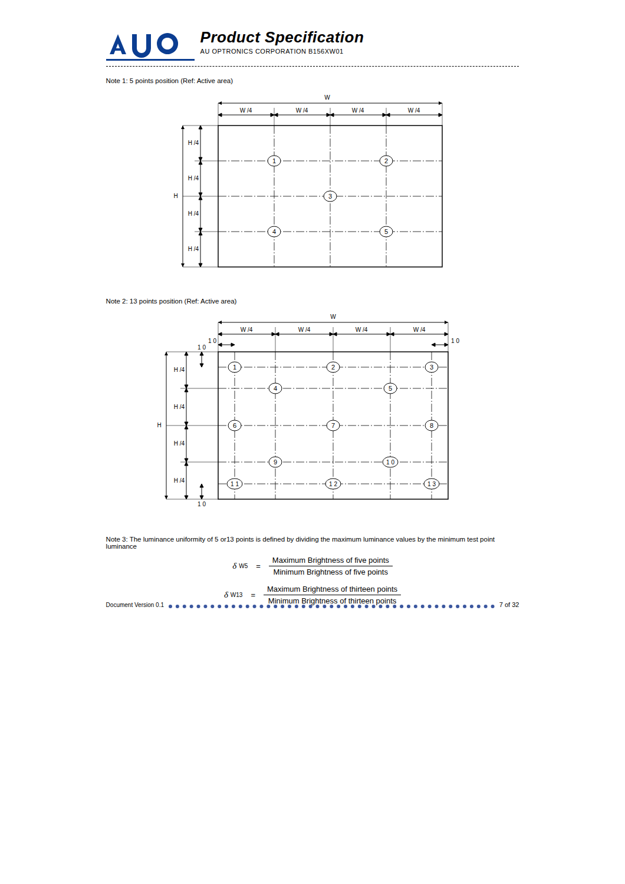Product Specification
AU OPTRONICS CORPORATION B156XW01
Note 1: 5 points position (Ref: Active area)
W W /4 W /4 W /4 W /4 H H /4 H /4 H /4 H /4 1 2 3 4 5
Note 2: 13 points position (Ref: Active area)
W W /4 W /4 W /4 W /4 1 0 1 0 H H /4 H /4 H /4 H /4 1 0 1 0 1 2 3 4 5 6 7 8 9 1 0 1 1 1 2 1 3
Note 3: The luminance uniformity of 5 or13 points is defined by dividing the maximum luminance values by the minimum test point luminance
δW5 = Maximum Brightness of five points Minimum Brightness of five points
δW13 = Maximum Brightness of thirteen points Minimum Brightness of thirteen points
Document Version 0.1
7 of 32